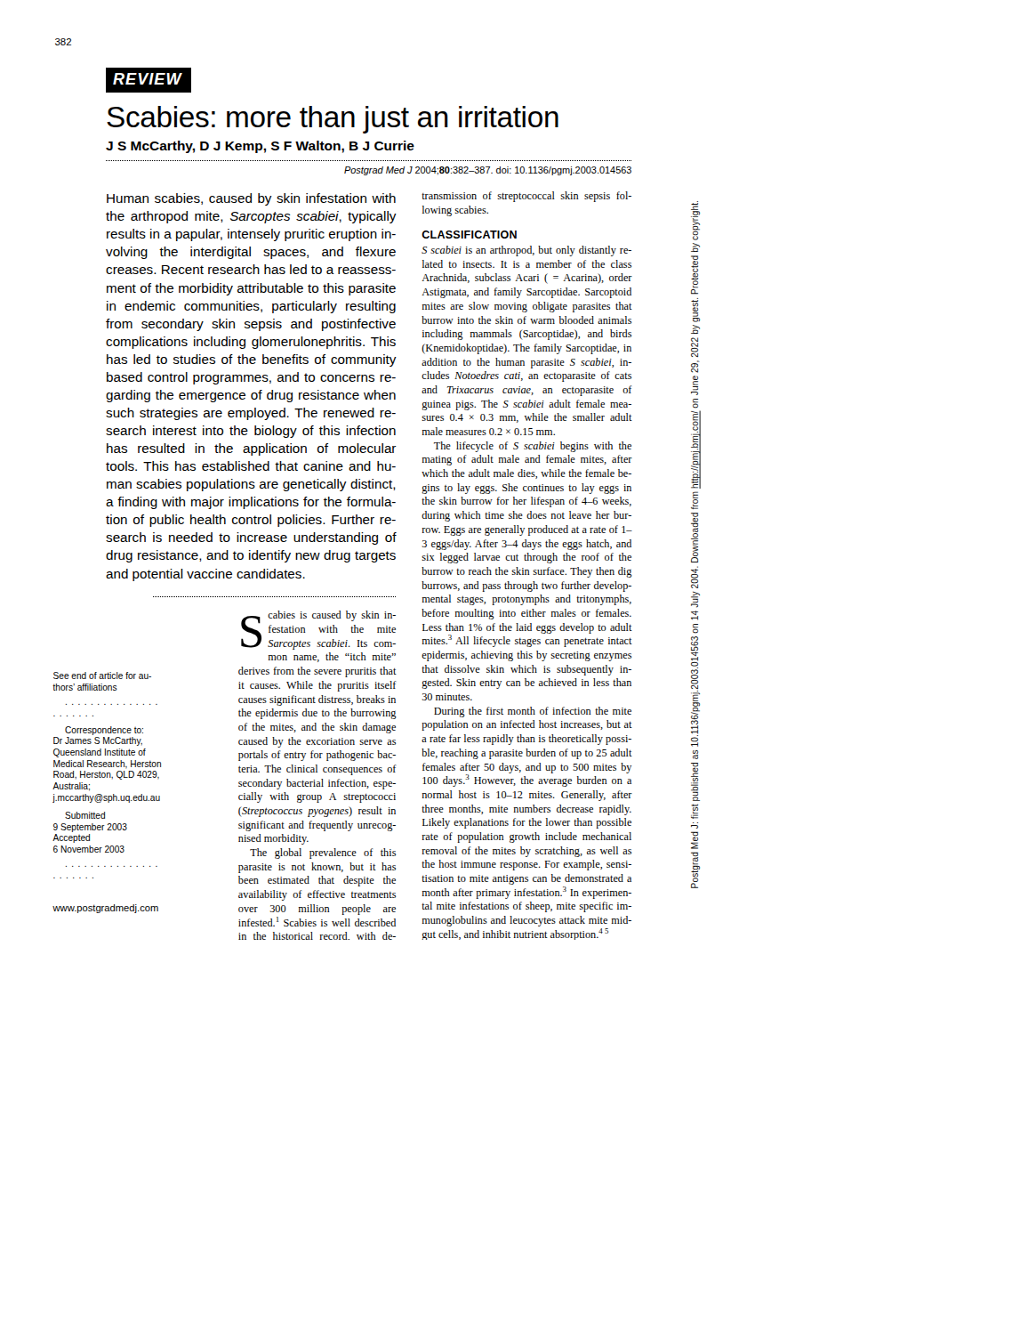382
REVIEW
Scabies: more than just an irritation
J S McCarthy, D J Kemp, S F Walton, B J Currie
Postgrad Med J 2004;80:382–387. doi: 10.1136/pgmj.2003.014563
Human scabies, caused by skin infestation with the arthropod mite, Sarcoptes scabiei, typically results in a papular, intensely pruritic eruption involving the interdigital spaces, and flexure creases. Recent research has led to a reassessment of the morbidity attributable to this parasite in endemic communities, particularly resulting from secondary skin sepsis and postinfective complications including glomerulonephritis. This has led to studies of the benefits of community based control programmes, and to concerns regarding the emergence of drug resistance when such strategies are employed. The renewed research interest into the biology of this infection has resulted in the application of molecular tools. This has established that canine and human scabies populations are genetically distinct, a finding with major implications for the formulation of public health control policies. Further research is needed to increase understanding of drug resistance, and to identify new drug targets and potential vaccine candidates.
Scabies is caused by skin infestation with the mite Sarcoptes scabiei. Its common name, the “itch mite” derives from the severe pruritis that it causes. While the pruritis itself causes significant distress, breaks in the epidermis due to the burrowing of the mites, and the skin damage caused by the excoriation serve as portals of entry for pathogenic bacteria. The clinical consequences of secondary bacterial infection, especially with group A streptococci (Streptococcus pyogenes) result in significant and frequently unrecognised morbidity.
The global prevalence of this parasite is not known, but it has been estimated that despite the availability of effective treatments over 300 million people are infested.1 Scabies is well described in the historical record, with descriptions evident in ancient texts from China, India, and the Middle East.2
Like many other infectious diseases, it is transmitted by contact and therefore is a disease of overcrowding and poverty, but the role of poor hygiene is frequently overestimated. For example, in the Solomon Islands where the children spend much of their time in the sea the prevalence of scabies is very high among children living in overcrowded conditions. Thus, the stigma frequently associated with this and other ectoparasites such as head lice as markers of poor hygiene is misplaced. However, hygiene is thought to be important in the development and
See end of article for authors’ affiliations
. . . . . . . . . . . . . . . . . . . . . .
Correspondence to:
Dr James S McCarthy, Queensland Institute of Medical Research, Herston Road, Herston, QLD 4029, Australia; j.mccarthy@sph.uq.edu.au
Submitted
9 September 2003
Accepted
6 November 2003
. . . . . . . . . . . . . . . . . . . . . .
transmission of streptococcal skin sepsis following scabies.
Classification
S scabiei is an arthropod, but only distantly related to insects. It is a member of the class Arachnida, subclass Acari ( = Acarina), order Astigmata, and family Sarcoptidae. Sarcoptoid mites are slow moving obligate parasites that burrow into the skin of warm blooded animals including mammals (Sarcoptidae), and birds (Knemidokoptidae). The family Sarcoptidae, in addition to the human parasite S scabiei, includes Notoedres cati, an ectoparasite of cats and Trixacarus caviae, an ectoparasite of guinea pigs. The S scabiei adult female measures 0.4 × 0.3 mm, while the smaller adult male measures 0.2 × 0.15 mm.
The lifecycle of S scabiei begins with the mating of adult male and female mites, after which the adult male dies, while the female begins to lay eggs. She continues to lay eggs in the skin burrow for her lifespan of 4–6 weeks, during which time she does not leave her burrow. Eggs are generally produced at a rate of 1–3 eggs/day. After 3–4 days the eggs hatch, and six legged larvae cut through the roof of the burrow to reach the skin surface. They then dig burrows, and pass through two further developmental stages, protonymphs and tritonymphs, before moulting into either males or females. Less than 1% of the laid eggs develop to adult mites.3 All lifecycle stages can penetrate intact epidermis, achieving this by secreting enzymes that dissolve skin which is subsequently ingested. Skin entry can be achieved in less than 30 minutes.
During the first month of infection the mite population on an infected host increases, but at a rate far less rapidly than is theoretically possible, reaching a parasite burden of up to 25 adult females after 50 days, and up to 500 mites by 100 days.3 However, the average burden on a normal host is 10–12 mites. Generally, after three months, mite numbers decrease rapidly. Likely explanations for the lower than possible rate of population growth include mechanical removal of the mites by scratching, as well as the host immune response. For example, sensitisation to mite antigens can be demonstrated a month after primary infestation.3 In experimental mite infestations of sheep, mite specific immunoglobulins and leucocytes attack mite mid-gut cells, and inhibit nutrient absorption.4 5
Survival and infestivity
Human and canine scabies mites are capable of surviving for 24–36 hours at room temperature and retain the ability to re-establish infestation. Canine mites dislodged from a host respond to
www.postgradmedj.com
Postgrad Med J: first published as 10.1136/pgmj.2003.014563 on 14 July 2004. Downloaded from http://pmj.bmj.com/ on June 29, 2022 by guest. Protected by copyright.